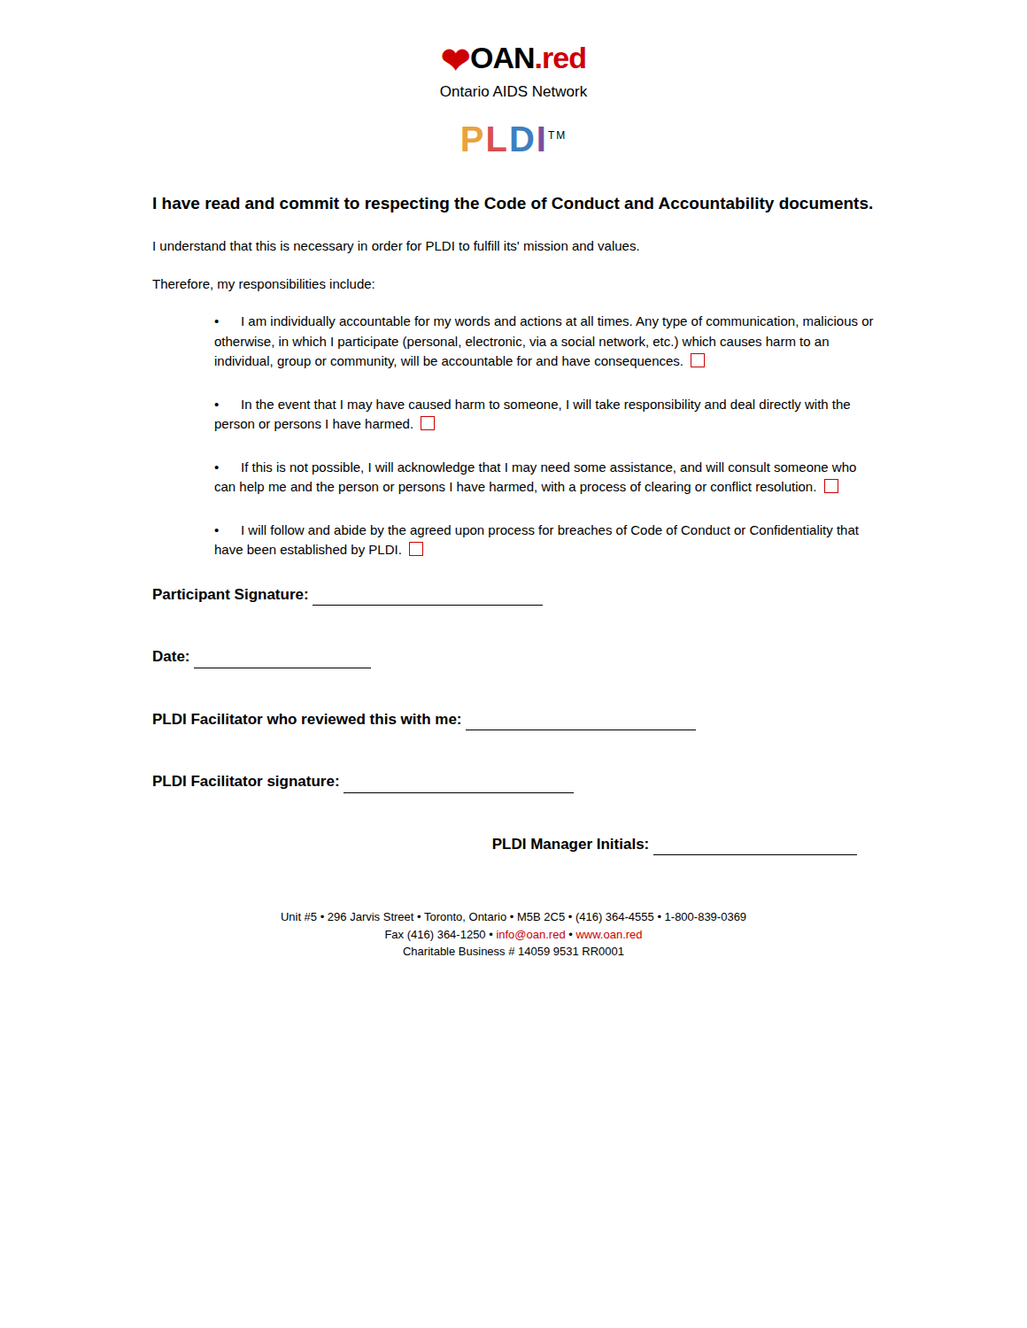❤OAN.red Ontario AIDS Network
PLDITM
I have read and commit to respecting the Code of Conduct and Accountability documents.
I understand that this is necessary in order for PLDI to fulfill its' mission and values.
Therefore, my responsibilities include:
•I am individually accountable for my words and actions at all times. Any type of communication, malicious or otherwise, in which I participate (personal, electronic, via a social network, etc.) which causes harm to an individual, group or community, will be accountable for and have consequences.
•In the event that I may have caused harm to someone, I will take responsibility and deal directly with the person or persons I have harmed.
•If this is not possible, I will acknowledge that I may need some assistance, and will consult someone who can help me and the person or persons I have harmed, with a process of clearing or conflict resolution.
•I will follow and abide by the agreed upon process for breaches of Code of Conduct or Confidentiality that have been established by PLDI.
Participant Signature:
Date:
PLDI Facilitator who reviewed this with me:
PLDI Facilitator signature:
PLDI Manager Initials:
Unit #5 • 296 Jarvis Street • Toronto, Ontario • M5B 2C5 • (416) 364-4555 • 1-800-839-0369
Fax (416) 364-1250 • info@oan.red • www.oan.red
Charitable Business # 14059 9531 RR0001